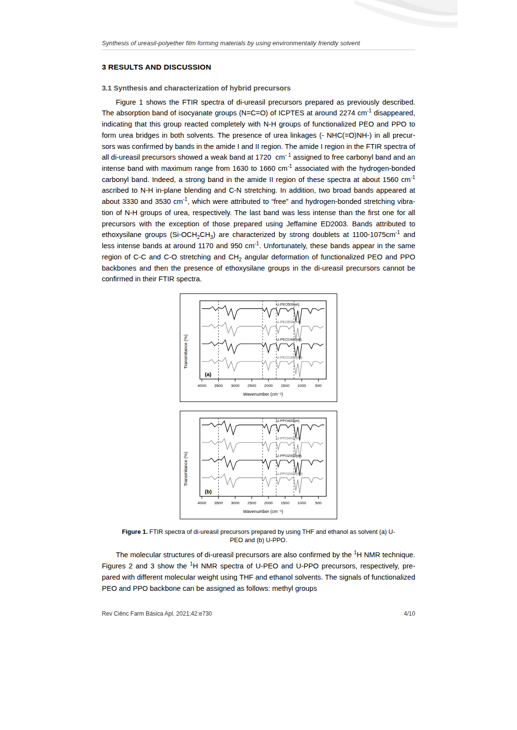Synthesis of ureasil-polyether film forming materials by using environmentally friendly solvent
3 RESULTS AND DISCUSSION
3.1 Synthesis and characterization of hybrid precursors
Figure 1 shows the FTIR spectra of di-ureasil precursors prepared as previously described. The absorption band of isocyanate groups (N=C=O) of ICPTES at around 2274 cm-1 disappeared, indicating that this group reacted completely with N-H groups of functionalized PEO and PPO to form urea bridges in both solvents. The presence of urea linkages (- NHC(=O)NH-) in all precursors was confirmed by bands in the amide I and II region. The amide I region in the FTIR spectra of all di-ureasil precursors showed a weak band at 1720 cm- 1 assigned to free carbonyl band and an intense band with maximum range from 1630 to 1660 cm-1 associated with the hydrogen-bonded carbonyl band. Indeed, a strong band in the amide II region of these spectra at about 1560 cm-1 ascribed to N-H in-plane blending and C-N stretching. In addition, two broad bands appeared at about 3330 and 3530 cm-1, which were attributed to “free” and hydrogen-bonded stretching vibration of N-H groups of urea, respectively. The last band was less intense than the first one for all precursors with the exception of those prepared using Jeffamine ED2003. Bands attributed to ethoxysilane groups (Si-OCH2CH3) are characterized by strong doublets at 1100-1075cm-1 and less intense bands at around 1170 and 950 cm-1. Unfortunately, these bands appear in the same region of C-C and C-O stretching and CH2 angular deformation of functionalized PEO and PPO backbones and then the presence of ethoxysilane groups in the di-ureasil precursors cannot be confirmed in their FTIR spectra.
Transmitance (%) U-PEO500(et) U-PEO500(thf) U-PEO1900(et) U-PEO1900(thf) (a) 4000 3500 3000 2500 2000 1500 1000 500 Wavenumber (cm⁻¹)
Transmitance (%) U-PPO400(et) U-PPO400(thf) U-PPO2000(et) U-PPO2000(thf) (b) 4000 3500 3000 2500 2000 1500 1000 500 Wavenumber (cm⁻¹)
Figure 1. FTIR spectra of di-ureasil precursors prepared by using THF and ethanol as solvent (a) U-PEO and (b) U-PPO.
The molecular structures of di-ureasil precursors are also confirmed by the 1H NMR technique. Figures 2 and 3 show the 1H NMR spectra of U-PEO and U-PPO precursors, respectively, prepared with different molecular weight using THF and ethanol solvents. The signals of functionalized PEO and PPO backbone can be assigned as follows: methyl groups
Rev Ciênc Farm Básica Apl. 2021;42:e730 4/10